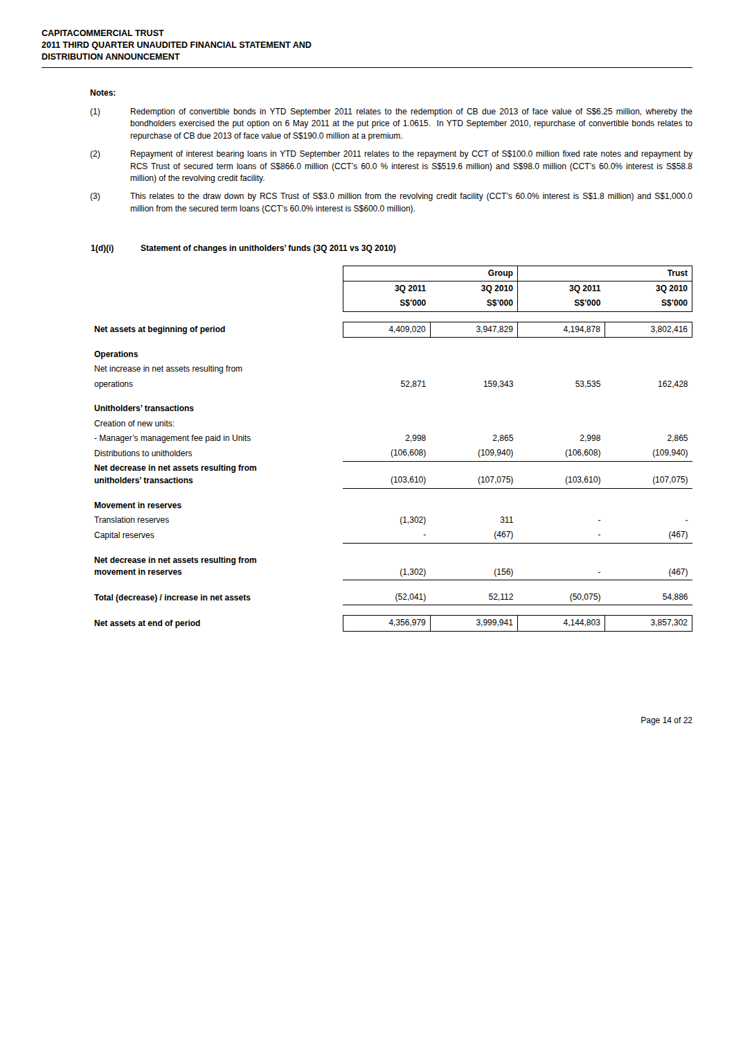CAPITACOMMERCIAL TRUST
2011 THIRD QUARTER UNAUDITED FINANCIAL STATEMENT AND
DISTRIBUTION ANNOUNCEMENT
Notes:
| (1) | Redemption of convertible bonds in YTD September 2011 relates to the redemption of CB due 2013 of face value of S$6.25 million, whereby the bondholders exercised the put option on 6 May 2011 at the put price of 1.0615. In YTD September 2010, repurchase of convertible bonds relates to repurchase of CB due 2013 of face value of S$190.0 million at a premium. |
| (2) | Repayment of interest bearing loans in YTD September 2011 relates to the repayment by CCT of S$100.0 million fixed rate notes and repayment by RCS Trust of secured term loans of S$866.0 million (CCT’s 60.0 % interest is S$519.6 million) and S$98.0 million (CCT’s 60.0% interest is S$58.8 million) of the revolving credit facility. |
| (3) | This relates to the draw down by RCS Trust of S$3.0 million from the revolving credit facility (CCT’s 60.0% interest is S$1.8 million) and S$1,000.0 million from the secured term loans (CCT’s 60.0% interest is S$600.0 million). |
| 1(d)(i) | Statement of changes in unitholders’ funds (3Q 2011 vs 3Q 2010) |
| | Group | Trust |
| --- | --- | --- |
| | 3Q 2011 | 3Q 2010 | 3Q 2011 | 3Q 2010 |
| | S$’000 | S$’000 | S$’000 | S$’000 |
| Net assets at beginning of period | 4,409,020 | 3,947,829 | 4,194,878 | 3,802,416 |
| Operations | | | | |
| Net increase in net assets resulting from | | | | |
| operations | 52,871 | 159,343 | 53,535 | 162,428 |
| Unitholders’ transactions | | | | |
| Creation of new units: | | | | |
| - Manager’s management fee paid in Units | 2,998 | 2,865 | 2,998 | 2,865 |
| Distributions to unitholders | (106,608) | (109,940) | (106,608) | (109,940) |
| Net decrease in net assets resulting from unitholders’ transactions | (103,610) | (107,075) | (103,610) | (107,075) |
| Movement in reserves | | | | |
| Translation reserves | (1,302) | 311 | - | - |
| Capital reserves | - | (467) | - | (467) |
| Net decrease in net assets resulting from movement in reserves | (1,302) | (156) | - | (467) |
| Total (decrease) / increase in net assets | (52,041) | 52,112 | (50,075) | 54,886 |
| Net assets at end of period | 4,356,979 | 3,999,941 | 4,144,803 | 3,857,302 |
Page 14 of 22